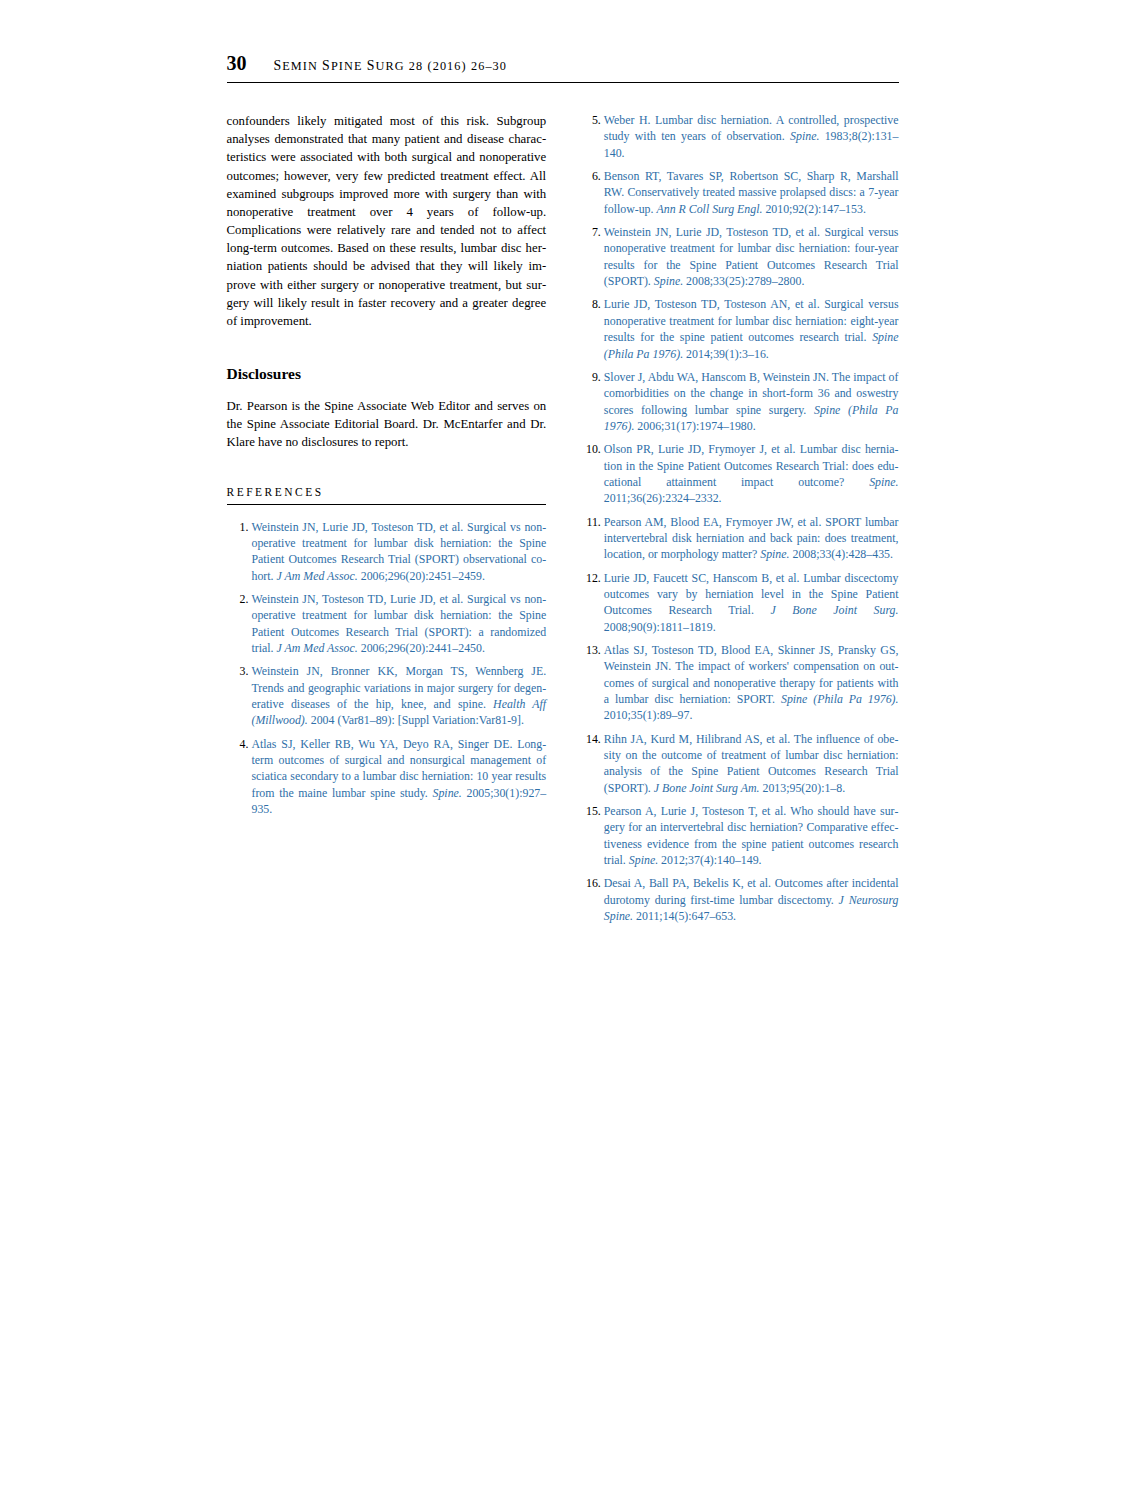30
Semin Spine Surg 28 (2016) 26–30
confounders likely mitigated most of this risk. Subgroup analyses demonstrated that many patient and disease characteristics were associated with both surgical and nonoperative outcomes; however, very few predicted treatment effect. All examined subgroups improved more with surgery than with nonoperative treatment over 4 years of follow-up. Complications were relatively rare and tended not to affect long-term outcomes. Based on these results, lumbar disc herniation patients should be advised that they will likely improve with either surgery or nonoperative treatment, but surgery will likely result in faster recovery and a greater degree of improvement.
Disclosures
Dr. Pearson is the Spine Associate Web Editor and serves on the Spine Associate Editorial Board. Dr. McEntarfer and Dr. Klare have no disclosures to report.
References
Weinstein JN, Lurie JD, Tosteson TD, et al. Surgical vs nonoperative treatment for lumbar disk herniation: the Spine Patient Outcomes Research Trial (SPORT) observational cohort. J Am Med Assoc. 2006;296(20):2451–2459.
Weinstein JN, Tosteson TD, Lurie JD, et al. Surgical vs nonoperative treatment for lumbar disk herniation: the Spine Patient Outcomes Research Trial (SPORT): a randomized trial. J Am Med Assoc. 2006;296(20):2441–2450.
Weinstein JN, Bronner KK, Morgan TS, Wennberg JE. Trends and geographic variations in major surgery for degenerative diseases of the hip, knee, and spine. Health Aff (Millwood). 2004 (Var81–89): [Suppl Variation:Var81-9].
Atlas SJ, Keller RB, Wu YA, Deyo RA, Singer DE. Long-term outcomes of surgical and nonsurgical management of sciatica secondary to a lumbar disc herniation: 10 year results from the maine lumbar spine study. Spine. 2005;30(1):927–935.
Weber H. Lumbar disc herniation. A controlled, prospective study with ten years of observation. Spine. 1983;8(2):131–140.
Benson RT, Tavares SP, Robertson SC, Sharp R, Marshall RW. Conservatively treated massive prolapsed discs: a 7-year follow-up. Ann R Coll Surg Engl. 2010;92(2):147–153.
Weinstein JN, Lurie JD, Tosteson TD, et al. Surgical versus nonoperative treatment for lumbar disc herniation: four-year results for the Spine Patient Outcomes Research Trial (SPORT). Spine. 2008;33(25):2789–2800.
Lurie JD, Tosteson TD, Tosteson AN, et al. Surgical versus nonoperative treatment for lumbar disc herniation: eight-year results for the spine patient outcomes research trial. Spine (Phila Pa 1976). 2014;39(1):3–16.
Slover J, Abdu WA, Hanscom B, Weinstein JN. The impact of comorbidities on the change in short-form 36 and oswestry scores following lumbar spine surgery. Spine (Phila Pa 1976). 2006;31(17):1974–1980.
Olson PR, Lurie JD, Frymoyer J, et al. Lumbar disc herniation in the Spine Patient Outcomes Research Trial: does educational attainment impact outcome? Spine. 2011;36(26):2324–2332.
Pearson AM, Blood EA, Frymoyer JW, et al. SPORT lumbar intervertebral disk herniation and back pain: does treatment, location, or morphology matter? Spine. 2008;33(4):428–435.
Lurie JD, Faucett SC, Hanscom B, et al. Lumbar discectomy outcomes vary by herniation level in the Spine Patient Outcomes Research Trial. J Bone Joint Surg. 2008;90(9):1811–1819.
Atlas SJ, Tosteson TD, Blood EA, Skinner JS, Pransky GS, Weinstein JN. The impact of workers' compensation on outcomes of surgical and nonoperative therapy for patients with a lumbar disc herniation: SPORT. Spine (Phila Pa 1976). 2010;35(1):89–97.
Rihn JA, Kurd M, Hilibrand AS, et al. The influence of obesity on the outcome of treatment of lumbar disc herniation: analysis of the Spine Patient Outcomes Research Trial (SPORT). J Bone Joint Surg Am. 2013;95(20):1–8.
Pearson A, Lurie J, Tosteson T, et al. Who should have surgery for an intervertebral disc herniation? Comparative effectiveness evidence from the spine patient outcomes research trial. Spine. 2012;37(4):140–149.
Desai A, Ball PA, Bekelis K, et al. Outcomes after incidental durotomy during first-time lumbar discectomy. J Neurosurg Spine. 2011;14(5):647–653.